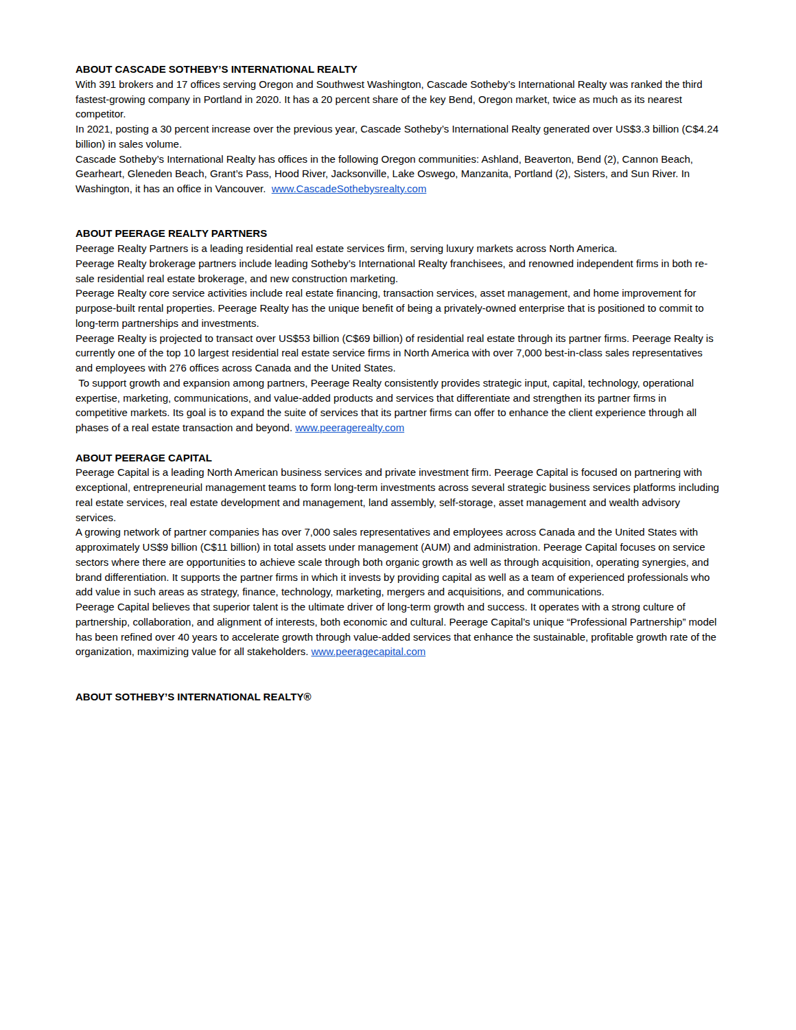About Cascade Sotheby’s International Realty
With 391 brokers and 17 offices serving Oregon and Southwest Washington, Cascade Sotheby’s International Realty was ranked the third fastest-growing company in Portland in 2020. It has a 20 percent share of the key Bend, Oregon market, twice as much as its nearest competitor.
In 2021, posting a 30 percent increase over the previous year, Cascade Sotheby’s International Realty generated over US$3.3 billion (C$4.24 billion) in sales volume.
Cascade Sotheby’s International Realty has offices in the following Oregon communities: Ashland, Beaverton, Bend (2), Cannon Beach, Gearheart, Gleneden Beach, Grant’s Pass, Hood River, Jacksonville, Lake Oswego, Manzanita, Portland (2), Sisters, and Sun River. In Washington, it has an office in Vancouver. www.CascadeSothebysrealty.com
About Peerage Realty Partners
Peerage Realty Partners is a leading residential real estate services firm, serving luxury markets across North America.
Peerage Realty brokerage partners include leading Sotheby’s International Realty franchisees, and renowned independent firms in both re-sale residential real estate brokerage, and new construction marketing.
Peerage Realty core service activities include real estate financing, transaction services, asset management, and home improvement for purpose-built rental properties. Peerage Realty has the unique benefit of being a privately-owned enterprise that is positioned to commit to long-term partnerships and investments.
Peerage Realty is projected to transact over US$53 billion (C$69 billion) of residential real estate through its partner firms. Peerage Realty is currently one of the top 10 largest residential real estate service firms in North America with over 7,000 best-in-class sales representatives and employees with 276 offices across Canada and the United States.
To support growth and expansion among partners, Peerage Realty consistently provides strategic input, capital, technology, operational expertise, marketing, communications, and value-added products and services that differentiate and strengthen its partner firms in competitive markets. Its goal is to expand the suite of services that its partner firms can offer to enhance the client experience through all phases of a real estate transaction and beyond. www.peeragerealty.com
About Peerage Capital
Peerage Capital is a leading North American business services and private investment firm. Peerage Capital is focused on partnering with exceptional, entrepreneurial management teams to form long-term investments across several strategic business services platforms including real estate services, real estate development and management, land assembly, self-storage, asset management and wealth advisory services.
A growing network of partner companies has over 7,000 sales representatives and employees across Canada and the United States with approximately US$9 billion (C$11 billion) in total assets under management (AUM) and administration. Peerage Capital focuses on service sectors where there are opportunities to achieve scale through both organic growth as well as through acquisition, operating synergies, and brand differentiation. It supports the partner firms in which it invests by providing capital as well as a team of experienced professionals who add value in such areas as strategy, finance, technology, marketing, mergers and acquisitions, and communications.
Peerage Capital believes that superior talent is the ultimate driver of long-term growth and success. It operates with a strong culture of partnership, collaboration, and alignment of interests, both economic and cultural. Peerage Capital’s unique “Professional Partnership” model has been refined over 40 years to accelerate growth through value-added services that enhance the sustainable, profitable growth rate of the organization, maximizing value for all stakeholders. www.peeragecapital.com
About Sotheby’s International Realty®